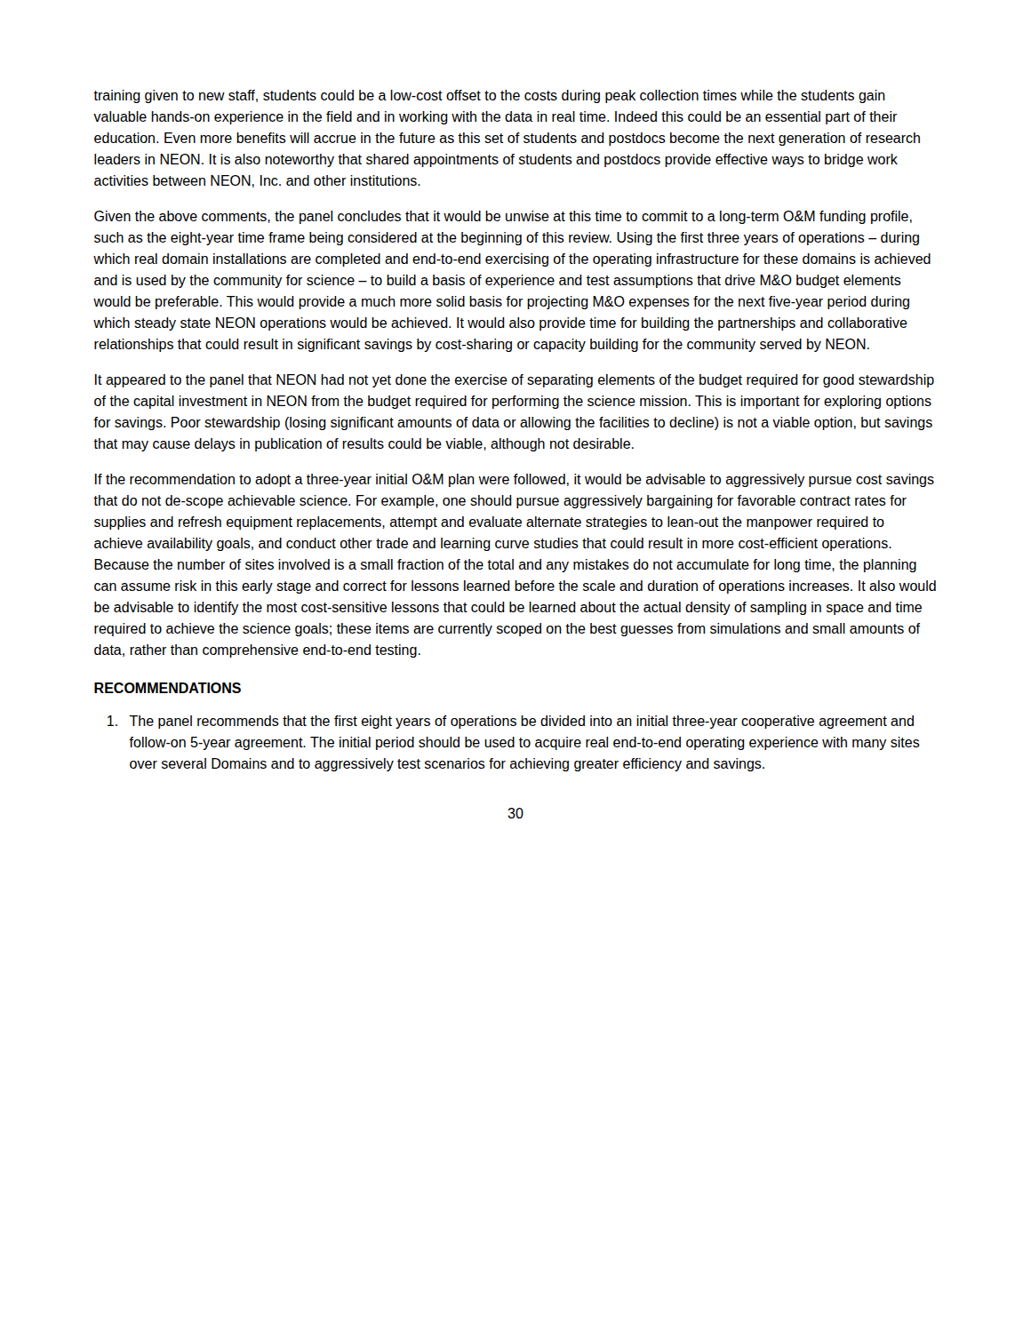training given to new staff, students could be a low-cost offset to the costs during peak collection times while the students gain valuable hands-on experience in the field and in working with the data in real time. Indeed this could be an essential part of their education. Even more benefits will accrue in the future as this set of students and postdocs become the next generation of research leaders in NEON. It is also noteworthy that shared appointments of students and postdocs provide effective ways to bridge work activities between NEON, Inc. and other institutions.
Given the above comments, the panel concludes that it would be unwise at this time to commit to a long-term O&M funding profile, such as the eight-year time frame being considered at the beginning of this review. Using the first three years of operations – during which real domain installations are completed and end-to-end exercising of the operating infrastructure for these domains is achieved and is used by the community for science – to build a basis of experience and test assumptions that drive M&O budget elements would be preferable. This would provide a much more solid basis for projecting M&O expenses for the next five-year period during which steady state NEON operations would be achieved. It would also provide time for building the partnerships and collaborative relationships that could result in significant savings by cost-sharing or capacity building for the community served by NEON.
It appeared to the panel that NEON had not yet done the exercise of separating elements of the budget required for good stewardship of the capital investment in NEON from the budget required for performing the science mission. This is important for exploring options for savings. Poor stewardship (losing significant amounts of data or allowing the facilities to decline) is not a viable option, but savings that may cause delays in publication of results could be viable, although not desirable.
If the recommendation to adopt a three-year initial O&M plan were followed, it would be advisable to aggressively pursue cost savings that do not de-scope achievable science. For example, one should pursue aggressively bargaining for favorable contract rates for supplies and refresh equipment replacements, attempt and evaluate alternate strategies to lean-out the manpower required to achieve availability goals, and conduct other trade and learning curve studies that could result in more cost-efficient operations. Because the number of sites involved is a small fraction of the total and any mistakes do not accumulate for long time, the planning can assume risk in this early stage and correct for lessons learned before the scale and duration of operations increases. It also would be advisable to identify the most cost-sensitive lessons that could be learned about the actual density of sampling in space and time required to achieve the science goals; these items are currently scoped on the best guesses from simulations and small amounts of data, rather than comprehensive end-to-end testing.
RECOMMENDATIONS
The panel recommends that the first eight years of operations be divided into an initial three-year cooperative agreement and follow-on 5-year agreement. The initial period should be used to acquire real end-to-end operating experience with many sites over several Domains and to aggressively test scenarios for achieving greater efficiency and savings.
30